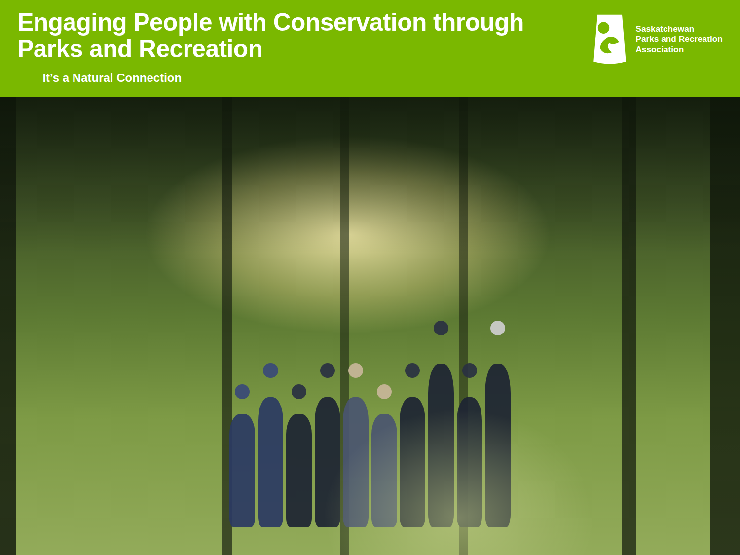Engaging People with Conservation through Parks and Recreation
It’s a Natural Connection
Saskatchewan
Parks and Recreation
Association
Group hiking on a forest trail